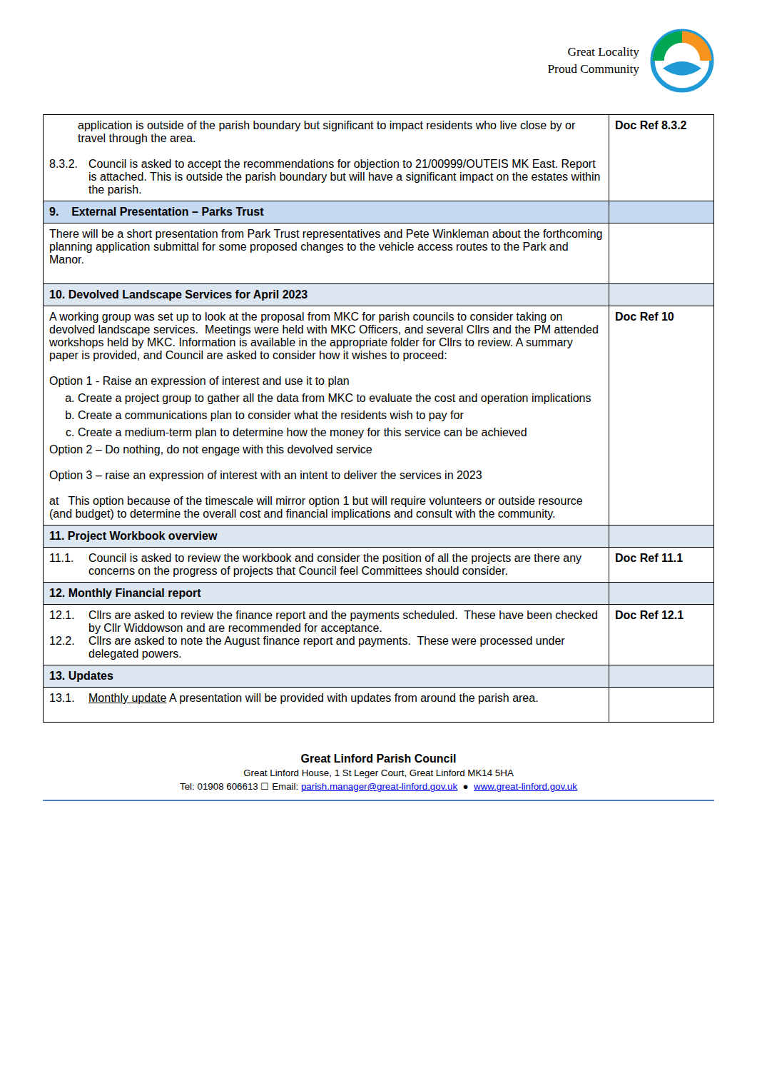Great Locality
Proud Community
| application is outside of the parish boundary but significant to impact residents who live close by or travel through the area. 8.3.2. Council is asked to accept the recommendations for objection to 21/00999/OUTEIS MK East. Report is attached. This is outside the parish boundary but will have a significant impact on the estates within the parish. | Doc Ref 8.3.2 |
| 9. External Presentation – Parks Trust | |
| There will be a short presentation from Park Trust representatives and Pete Winkleman about the forthcoming planning application submittal for some proposed changes to the vehicle access routes to the Park and Manor. | |
| 10. Devolved Landscape Services for April 2023 | |
| A working group was set up to look at the proposal from MKC for parish councils to consider taking on devolved landscape services. Meetings were held with MKC Officers, and several Cllrs and the PM attended workshops held by MKC. Information is available in the appropriate folder for Cllrs to review. A summary paper is provided, and Council are asked to consider how it wishes to proceed: Option 1 - Raise an expression of interest and use it to plan Create a project group to gather all the data from MKC to evaluate the cost and operation implications Create a communications plan to consider what the residents wish to pay for Create a medium-term plan to determine how the money for this service can be achieved Option 2 – Do nothing, do not engage with this devolved service Option 3 – raise an expression of interest with an intent to deliver the services in 2023 at This option because of the timescale will mirror option 1 but will require volunteers or outside resource (and budget) to determine the overall cost and financial implications and consult with the community. | Doc Ref 10 |
| 11. Project Workbook overview | |
| 11.1. Council is asked to review the workbook and consider the position of all the projects are there any concerns on the progress of projects that Council feel Committees should consider. | Doc Ref 11.1 |
| 12. Monthly Financial report | |
| 12.1. Cllrs are asked to review the finance report and the payments scheduled. These have been checked by Cllr Widdowson and are recommended for acceptance. 12.2. Cllrs are asked to note the August finance report and payments. These were processed under delegated powers. | Doc Ref 12.1 |
| 13. Updates | |
| 13.1. Monthly update A presentation will be provided with updates from around the parish area. | |
Great Linford Parish Council
Great Linford House, 1 St Leger Court, Great Linford MK14 5HA
Tel: 01908 606613 ☐ Email: parish.manager@great-linford.gov.uk ● www.great-linford.gov.uk